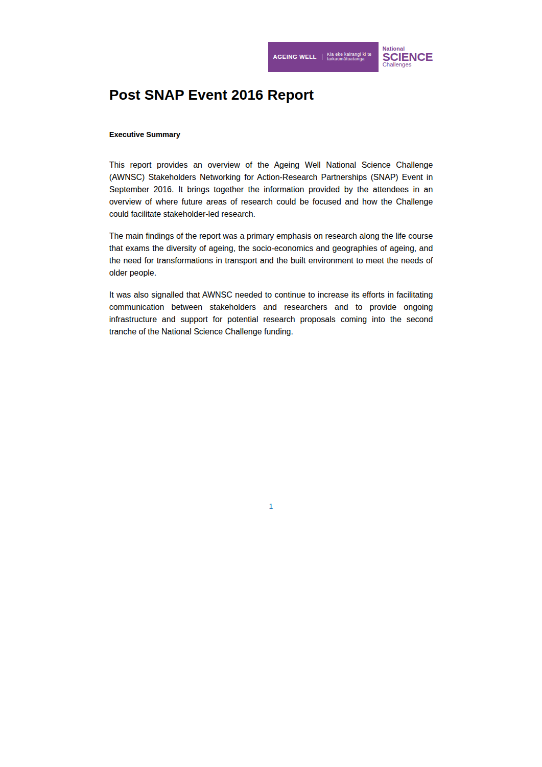AGEING WELL Kia eke kairangi ki te taikaumātuatanga
National SCIENCE Challenges
Post SNAP Event 2016 Report
Executive Summary
This report provides an overview of the Ageing Well National Science Challenge (AWNSC) Stakeholders Networking for Action-Research Partnerships (SNAP) Event in September 2016. It brings together the information provided by the attendees in an overview of where future areas of research could be focused and how the Challenge could facilitate stakeholder-led research.
The main findings of the report was a primary emphasis on research along the life course that exams the diversity of ageing, the socio-economics and geographies of ageing, and the need for transformations in transport and the built environment to meet the needs of older people.
It was also signalled that AWNSC needed to continue to increase its efforts in facilitating communication between stakeholders and researchers and to provide ongoing infrastructure and support for potential research proposals coming into the second tranche of the National Science Challenge funding.
1